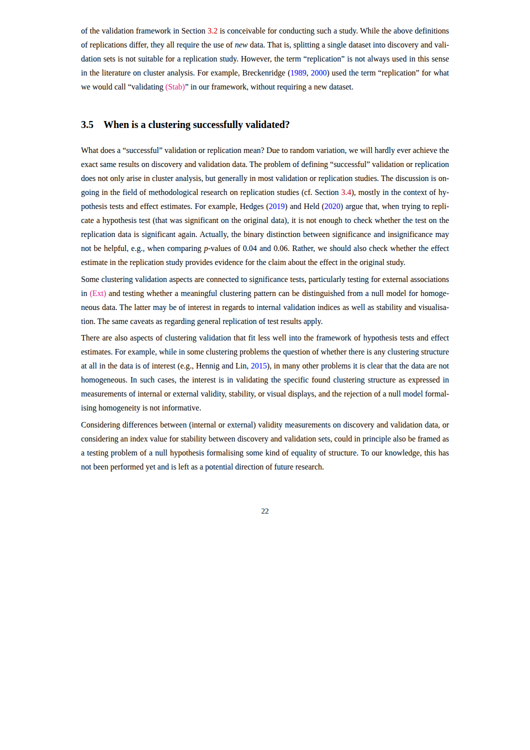of the validation framework in Section 3.2 is conceivable for conducting such a study. While the above definitions of replications differ, they all require the use of new data. That is, splitting a single dataset into discovery and validation sets is not suitable for a replication study. However, the term “replication” is not always used in this sense in the literature on cluster analysis. For example, Breckenridge (1989, 2000) used the term “replication” for what we would call “validating (Stab)” in our framework, without requiring a new dataset.
3.5 When is a clustering successfully validated?
What does a “successful” validation or replication mean? Due to random variation, we will hardly ever achieve the exact same results on discovery and validation data. The problem of defining “successful” validation or replication does not only arise in cluster analysis, but generally in most validation or replication studies. The discussion is ongoing in the field of methodological research on replication studies (cf. Section 3.4), mostly in the context of hypothesis tests and effect estimates. For example, Hedges (2019) and Held (2020) argue that, when trying to replicate a hypothesis test (that was significant on the original data), it is not enough to check whether the test on the replication data is significant again. Actually, the binary distinction between significance and insignificance may not be helpful, e.g., when comparing p-values of 0.04 and 0.06. Rather, we should also check whether the effect estimate in the replication study provides evidence for the claim about the effect in the original study.
Some clustering validation aspects are connected to significance tests, particularly testing for external associations in (Ext) and testing whether a meaningful clustering pattern can be distinguished from a null model for homogeneous data. The latter may be of interest in regards to internal validation indices as well as stability and visualisation. The same caveats as regarding general replication of test results apply.
There are also aspects of clustering validation that fit less well into the framework of hypothesis tests and effect estimates. For example, while in some clustering problems the question of whether there is any clustering structure at all in the data is of interest (e.g., Hennig and Lin, 2015), in many other problems it is clear that the data are not homogeneous. In such cases, the interest is in validating the specific found clustering structure as expressed in measurements of internal or external validity, stability, or visual displays, and the rejection of a null model formalising homogeneity is not informative.
Considering differences between (internal or external) validity measurements on discovery and validation data, or considering an index value for stability between discovery and validation sets, could in principle also be framed as a testing problem of a null hypothesis formalising some kind of equality of structure. To our knowledge, this has not been performed yet and is left as a potential direction of future research.
22